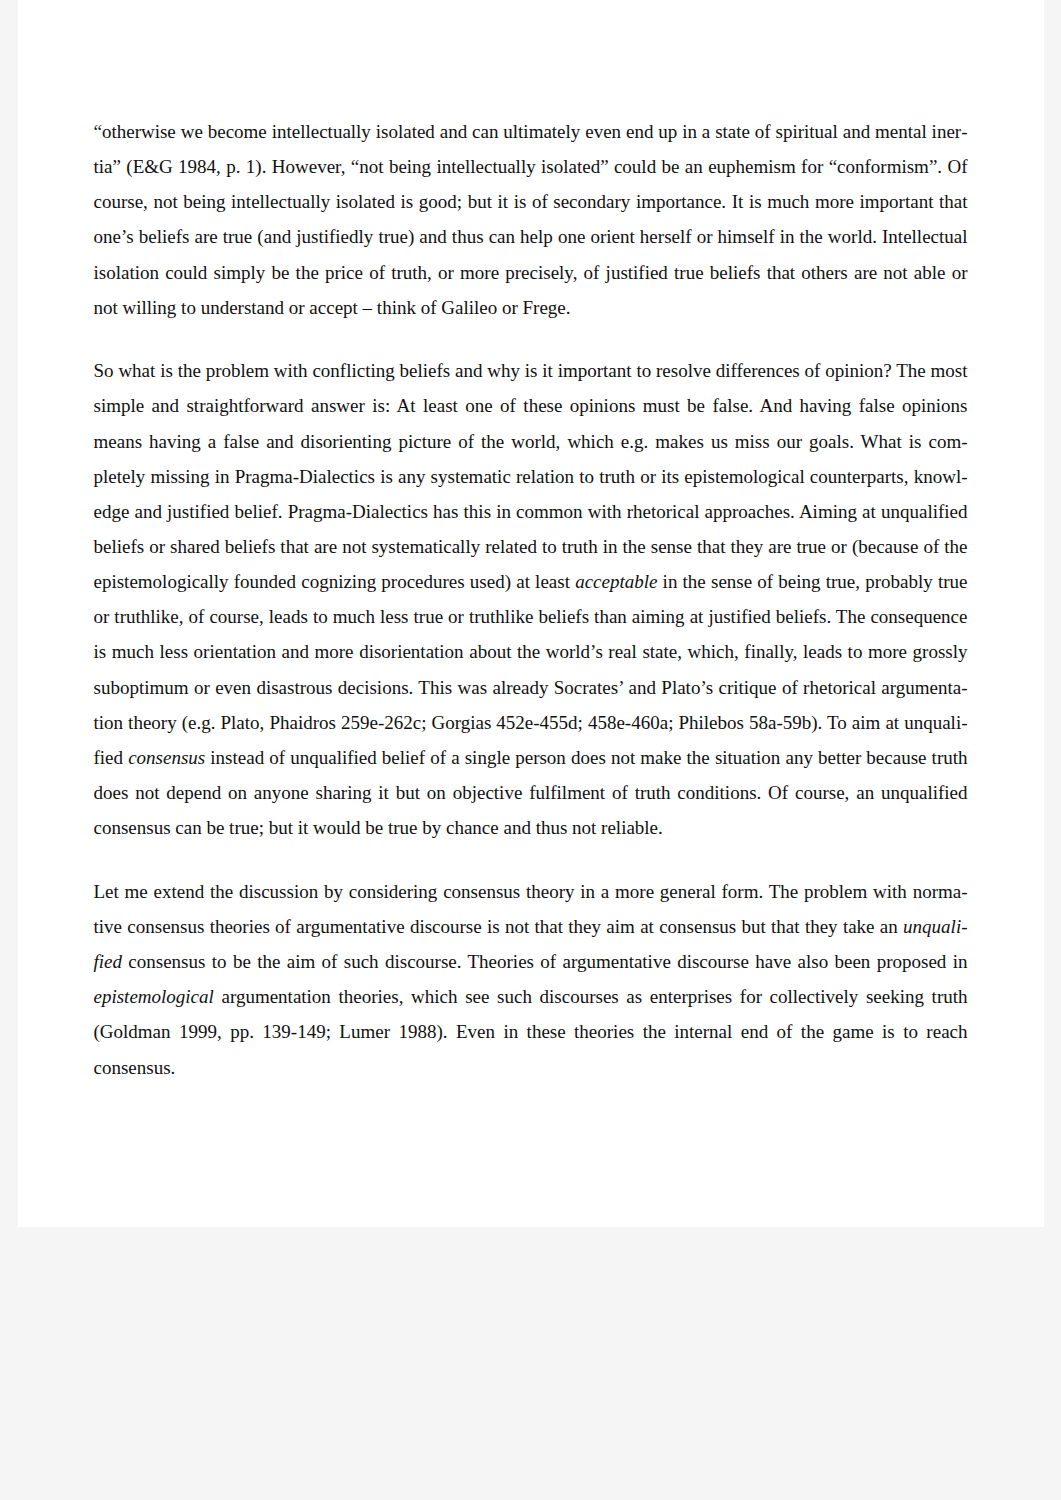“otherwise we become intellectually isolated and can ultimately even end up in a state of spiritual and mental inertia” (E&G 1984, p. 1). However, “not being intellectually isolated” could be an euphemism for “conformism”. Of course, not being intellectually isolated is good; but it is of secondary importance. It is much more important that one’s beliefs are true (and justifiedly true) and thus can help one orient herself or himself in the world. Intellectual isolation could simply be the price of truth, or more precisely, of justified true beliefs that others are not able or not willing to understand or accept – think of Galileo or Frege.
So what is the problem with conflicting beliefs and why is it important to resolve differences of opinion? The most simple and straightforward answer is: At least one of these opinions must be false. And having false opinions means having a false and disorienting picture of the world, which e.g. makes us miss our goals. What is completely missing in Pragma-Dialectics is any systematic relation to truth or its epistemological counterparts, knowledge and justified belief. Pragma-Dialectics has this in common with rhetorical approaches. Aiming at unqualified beliefs or shared beliefs that are not systematically related to truth in the sense that they are true or (because of the epistemologically founded cognizing procedures used) at least acceptable in the sense of being true, probably true or truthlike, of course, leads to much less true or truthlike beliefs than aiming at justified beliefs. The consequence is much less orientation and more disorientation about the world’s real state, which, finally, leads to more grossly suboptimum or even disastrous decisions. This was already Socrates’ and Plato’s critique of rhetorical argumentation theory (e.g. Plato, Phaidros 259e-262c; Gorgias 452e-455d; 458e-460a; Philebos 58a-59b). To aim at unqualified consensus instead of unqualified belief of a single person does not make the situation any better because truth does not depend on anyone sharing it but on objective fulfilment of truth conditions. Of course, an unqualified consensus can be true; but it would be true by chance and thus not reliable.
Let me extend the discussion by considering consensus theory in a more general form. The problem with normative consensus theories of argumentative discourse is not that they aim at consensus but that they take an unqualified consensus to be the aim of such discourse. Theories of argumentative discourse have also been proposed in epistemological argumentation theories, which see such discourses as enterprises for collectively seeking truth (Goldman 1999, pp. 139-149; Lumer 1988). Even in these theories the internal end of the game is to reach consensus.